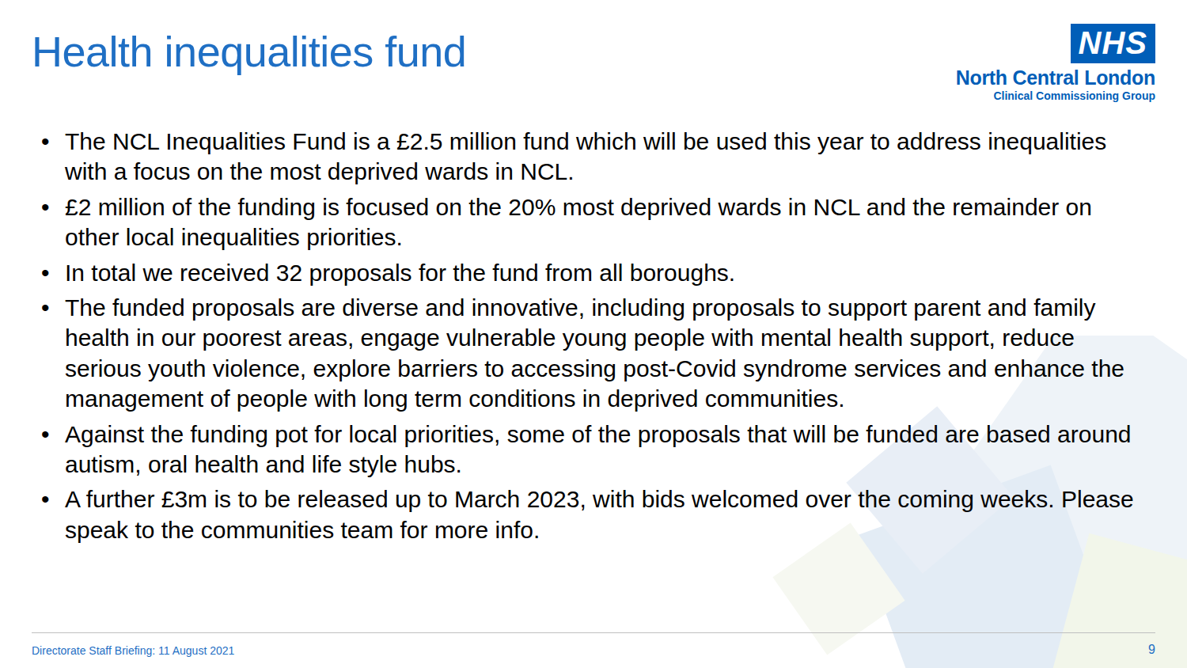Health inequalities fund
NHS
North Central London
Clinical Commissioning Group
The NCL Inequalities Fund is a £2.5 million fund which will be used this year to address inequalities with a focus on the most deprived wards in NCL.
£2 million of the funding is focused on the 20% most deprived wards in NCL and the remainder on other local inequalities priorities.
In total we received 32 proposals for the fund from all boroughs.
The funded proposals are diverse and innovative, including proposals to support parent and family health in our poorest areas, engage vulnerable young people with mental health support, reduce serious youth violence, explore barriers to accessing post-Covid syndrome services and enhance the management of people with long term conditions in deprived communities.
Against the funding pot for local priorities, some of the proposals that will be funded are based around autism, oral health and life style hubs.
A further £3m is to be released up to March 2023, with bids welcomed over the coming weeks. Please speak to the communities team for more info.
Directorate Staff Briefing: 11 August 2021
9